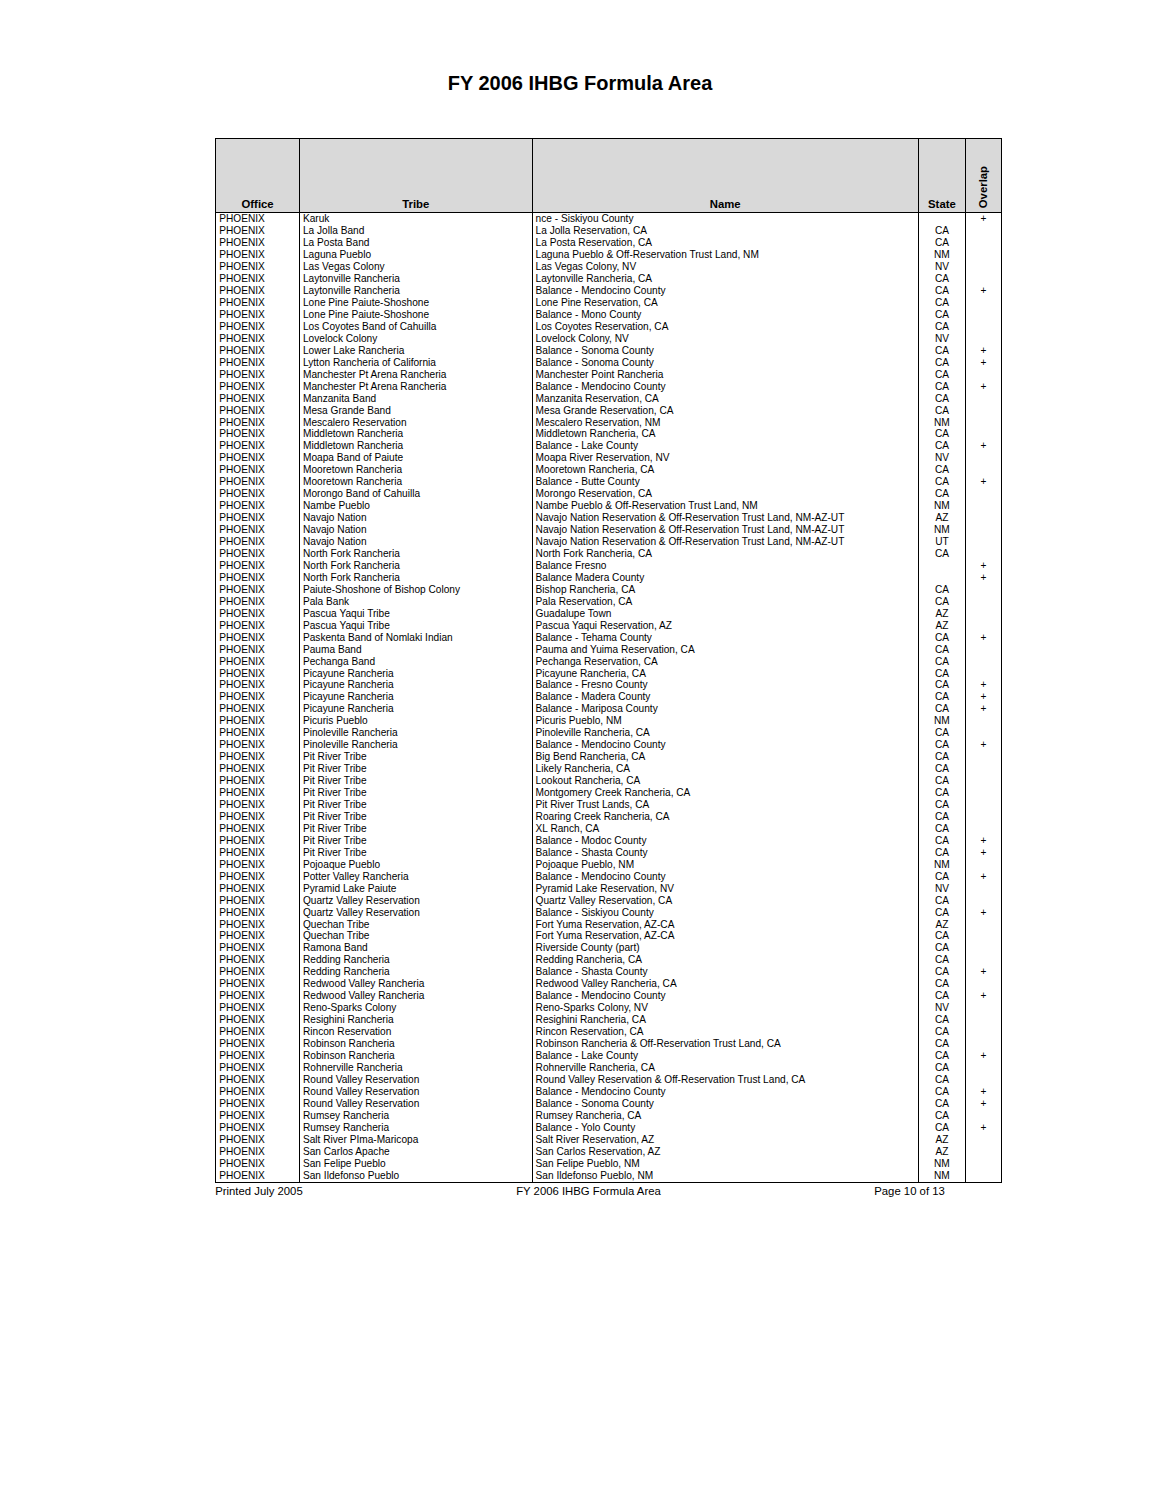FY 2006 IHBG Formula Area
| Office | Tribe | Name | State | Overlap |
| --- | --- | --- | --- | --- |
| PHOENIX | Karuk | nce - Siskiyou County | | + |
| PHOENIX | La Jolla Band | La Jolla Reservation, CA | CA | |
| PHOENIX | La Posta Band | La Posta Reservation, CA | CA | |
| PHOENIX | Laguna Pueblo | Laguna Pueblo & Off-Reservation Trust Land, NM | NM | |
| PHOENIX | Las Vegas Colony | Las Vegas Colony, NV | NV | |
| PHOENIX | Laytonville Rancheria | Laytonville Rancheria, CA | CA | |
| PHOENIX | Laytonville Rancheria | Balance - Mendocino County | CA | + |
| PHOENIX | Lone Pine Paiute-Shoshone | Lone Pine Reservation, CA | CA | |
| PHOENIX | Lone Pine Paiute-Shoshone | Balance - Mono County | CA | |
| PHOENIX | Los Coyotes Band of Cahuilla | Los Coyotes Reservation, CA | CA | |
| PHOENIX | Lovelock Colony | Lovelock Colony, NV | NV | |
| PHOENIX | Lower Lake Rancheria | Balance - Sonoma County | CA | + |
| PHOENIX | Lytton Rancheria of California | Balance - Sonoma County | CA | + |
| PHOENIX | Manchester Pt Arena Rancheria | Manchester Point Rancheria | CA | |
| PHOENIX | Manchester Pt Arena Rancheria | Balance - Mendocino County | CA | + |
| PHOENIX | Manzanita Band | Manzanita Reservation, CA | CA | |
| PHOENIX | Mesa Grande Band | Mesa Grande Reservation, CA | CA | |
| PHOENIX | Mescalero Reservation | Mescalero Reservation, NM | NM | |
| PHOENIX | Middletown Rancheria | Middletown Rancheria, CA | CA | |
| PHOENIX | Middletown Rancheria | Balance - Lake County | CA | + |
| PHOENIX | Moapa Band of Paiute | Moapa River Reservation, NV | NV | |
| PHOENIX | Mooretown Rancheria | Mooretown Rancheria, CA | CA | |
| PHOENIX | Mooretown Rancheria | Balance - Butte County | CA | + |
| PHOENIX | Morongo Band of Cahuilla | Morongo Reservation, CA | CA | |
| PHOENIX | Nambe Pueblo | Nambe Pueblo & Off-Reservation Trust Land, NM | NM | |
| PHOENIX | Navajo Nation | Navajo Nation Reservation & Off-Reservation Trust Land, NM-AZ-UT | AZ | |
| PHOENIX | Navajo Nation | Navajo Nation Reservation & Off-Reservation Trust Land, NM-AZ-UT | NM | |
| PHOENIX | Navajo Nation | Navajo Nation Reservation & Off-Reservation Trust Land, NM-AZ-UT | UT | |
| PHOENIX | North Fork Rancheria | North Fork Rancheria, CA | CA | |
| PHOENIX | North Fork Rancheria | Balance Fresno | | + |
| PHOENIX | North Fork Rancheria | Balance Madera County | | + |
| PHOENIX | Paiute-Shoshone of Bishop Colony | Bishop Rancheria, CA | CA | |
| PHOENIX | Pala Bank | Pala Reservation, CA | CA | |
| PHOENIX | Pascua Yaqui Tribe | Guadalupe Town | AZ | |
| PHOENIX | Pascua Yaqui Tribe | Pascua Yaqui Reservation, AZ | AZ | |
| PHOENIX | Paskenta Band of Nomlaki Indian | Balance - Tehama County | CA | + |
| PHOENIX | Pauma Band | Pauma and Yuima Reservation, CA | CA | |
| PHOENIX | Pechanga Band | Pechanga Reservation, CA | CA | |
| PHOENIX | Picayune Rancheria | Picayune Rancheria, CA | CA | |
| PHOENIX | Picayune Rancheria | Balance - Fresno County | CA | + |
| PHOENIX | Picayune Rancheria | Balance - Madera County | CA | + |
| PHOENIX | Picayune Rancheria | Balance - Mariposa County | CA | + |
| PHOENIX | Picuris Pueblo | Picuris Pueblo, NM | NM | |
| PHOENIX | Pinoleville Rancheria | Pinoleville Rancheria, CA | CA | |
| PHOENIX | Pinoleville Rancheria | Balance - Mendocino County | CA | + |
| PHOENIX | Pit River Tribe | Big Bend Rancheria, CA | CA | |
| PHOENIX | Pit River Tribe | Likely Rancheria, CA | CA | |
| PHOENIX | Pit River Tribe | Lookout Rancheria, CA | CA | |
| PHOENIX | Pit River Tribe | Montgomery Creek Rancheria, CA | CA | |
| PHOENIX | Pit River Tribe | Pit River Trust Lands, CA | CA | |
| PHOENIX | Pit River Tribe | Roaring Creek Rancheria, CA | CA | |
| PHOENIX | Pit River Tribe | XL Ranch, CA | CA | |
| PHOENIX | Pit River Tribe | Balance - Modoc County | CA | + |
| PHOENIX | Pit River Tribe | Balance - Shasta County | CA | + |
| PHOENIX | Pojoaque Pueblo | Pojoaque Pueblo, NM | NM | |
| PHOENIX | Potter Valley Rancheria | Balance - Mendocino County | CA | + |
| PHOENIX | Pyramid Lake Paiute | Pyramid Lake Reservation, NV | NV | |
| PHOENIX | Quartz Valley Reservation | Quartz Valley Reservation, CA | CA | |
| PHOENIX | Quartz Valley Reservation | Balance - Siskiyou County | CA | + |
| PHOENIX | Quechan Tribe | Fort Yuma Reservation, AZ-CA | AZ | |
| PHOENIX | Quechan Tribe | Fort Yuma Reservation, AZ-CA | CA | |
| PHOENIX | Ramona Band | Riverside County (part) | CA | |
| PHOENIX | Redding Rancheria | Redding Rancheria, CA | CA | |
| PHOENIX | Redding Rancheria | Balance - Shasta County | CA | + |
| PHOENIX | Redwood Valley Rancheria | Redwood Valley Rancheria, CA | CA | |
| PHOENIX | Redwood Valley Rancheria | Balance - Mendocino County | CA | + |
| PHOENIX | Reno-Sparks Colony | Reno-Sparks Colony, NV | NV | |
| PHOENIX | Resighini Rancheria | Resighini Rancheria, CA | CA | |
| PHOENIX | Rincon Reservation | Rincon Reservation, CA | CA | |
| PHOENIX | Robinson Rancheria | Robinson Rancheria & Off-Reservation Trust Land, CA | CA | |
| PHOENIX | Robinson Rancheria | Balance - Lake County | CA | + |
| PHOENIX | Rohnerville Rancheria | Rohnerville Rancheria, CA | CA | |
| PHOENIX | Round Valley Reservation | Round Valley Reservation & Off-Reservation Trust Land, CA | CA | |
| PHOENIX | Round Valley Reservation | Balance - Mendocino County | CA | + |
| PHOENIX | Round Valley Reservation | Balance - Sonoma County | CA | + |
| PHOENIX | Rumsey Rancheria | Rumsey Rancheria, CA | CA | |
| PHOENIX | Rumsey Rancheria | Balance - Yolo County | CA | + |
| PHOENIX | Salt River PIma-Maricopa | Salt River Reservation, AZ | AZ | |
| PHOENIX | San Carlos Apache | San Carlos Reservation, AZ | AZ | |
| PHOENIX | San Felipe Pueblo | San Felipe Pueblo, NM | NM | |
| PHOENIX | San Ildefonso Pueblo | San Ildefonso Pueblo, NM | NM | |
Printed July 2005 FY 2006 IHBG Formula Area Page 10 of 13